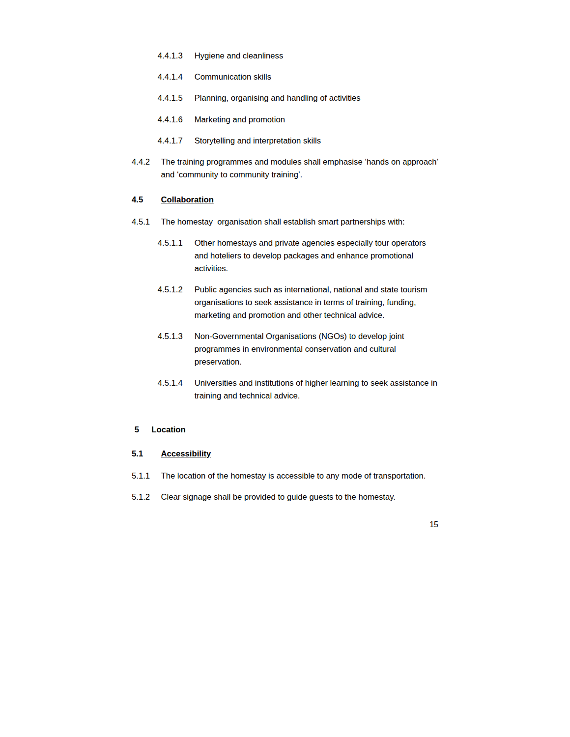4.4.1.3 Hygiene and cleanliness
4.4.1.4 Communication skills
4.4.1.5 Planning, organising and handling of activities
4.4.1.6 Marketing and promotion
4.4.1.7 Storytelling and interpretation skills
4.4.2 The training programmes and modules shall emphasise ‘hands on approach’ and ‘community to community training’.
4.5 Collaboration
4.5.1 The homestay organisation shall establish smart partnerships with:
4.5.1.1 Other homestays and private agencies especially tour operators and hoteliers to develop packages and enhance promotional activities.
4.5.1.2 Public agencies such as international, national and state tourism organisations to seek assistance in terms of training, funding, marketing and promotion and other technical advice.
4.5.1.3 Non-Governmental Organisations (NGOs) to develop joint programmes in environmental conservation and cultural preservation.
4.5.1.4 Universities and institutions of higher learning to seek assistance in training and technical advice.
5 Location
5.1 Accessibility
5.1.1 The location of the homestay is accessible to any mode of transportation.
5.1.2 Clear signage shall be provided to guide guests to the homestay.
15